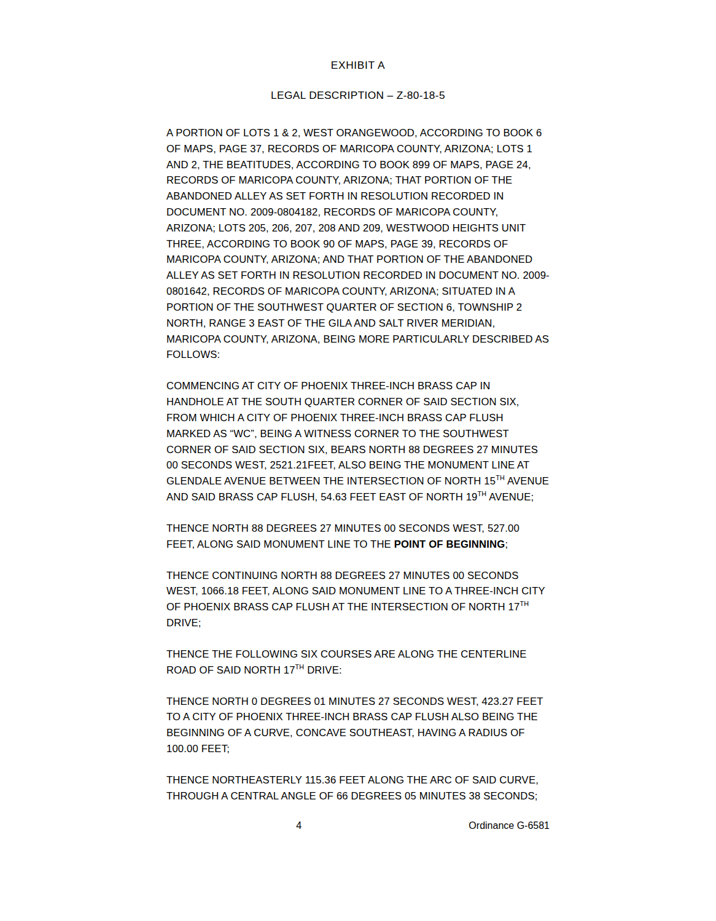EXHIBIT A
LEGAL DESCRIPTION – Z-80-18-5
A PORTION OF LOTS 1 & 2, WEST ORANGEWOOD, ACCORDING TO BOOK 6 OF MAPS, PAGE 37, RECORDS OF MARICOPA COUNTY, ARIZONA; LOTS 1 AND 2, THE BEATITUDES, ACCORDING TO BOOK 899 OF MAPS, PAGE 24, RECORDS OF MARICOPA COUNTY, ARIZONA; THAT PORTION OF THE ABANDONED ALLEY AS SET FORTH IN RESOLUTION RECORDED IN DOCUMENT NO. 2009-0804182, RECORDS OF MARICOPA COUNTY, ARIZONA; LOTS 205, 206, 207, 208 AND 209, WESTWOOD HEIGHTS UNIT THREE, ACCORDING TO BOOK 90 OF MAPS, PAGE 39, RECORDS OF MARICOPA COUNTY, ARIZONA; AND THAT PORTION OF THE ABANDONED ALLEY AS SET FORTH IN RESOLUTION RECORDED IN DOCUMENT NO. 2009-0801642, RECORDS OF MARICOPA COUNTY, ARIZONA; SITUATED IN A PORTION OF THE SOUTHWEST QUARTER OF SECTION 6, TOWNSHIP 2 NORTH, RANGE 3 EAST OF THE GILA AND SALT RIVER MERIDIAN, MARICOPA COUNTY, ARIZONA, BEING MORE PARTICULARLY DESCRIBED AS FOLLOWS:
COMMENCING AT CITY OF PHOENIX THREE-INCH BRASS CAP IN HANDHOLE AT THE SOUTH QUARTER CORNER OF SAID SECTION SIX, FROM WHICH A CITY OF PHOENIX THREE-INCH BRASS CAP FLUSH MARKED AS “WC”, BEING A WITNESS CORNER TO THE SOUTHWEST CORNER OF SAID SECTION SIX, BEARS NORTH 88 DEGREES 27 MINUTES 00 SECONDS WEST, 2521.21FEET, ALSO BEING THE MONUMENT LINE AT GLENDALE AVENUE BETWEEN THE INTERSECTION OF NORTH 15TH AVENUE AND SAID BRASS CAP FLUSH, 54.63 FEET EAST OF NORTH 19TH AVENUE;
THENCE NORTH 88 DEGREES 27 MINUTES 00 SECONDS WEST, 527.00 FEET, ALONG SAID MONUMENT LINE TO THE POINT OF BEGINNING;
THENCE CONTINUING NORTH 88 DEGREES 27 MINUTES 00 SECONDS WEST, 1066.18 FEET, ALONG SAID MONUMENT LINE TO A THREE-INCH CITY OF PHOENIX BRASS CAP FLUSH AT THE INTERSECTION OF NORTH 17TH DRIVE;
THENCE THE FOLLOWING SIX COURSES ARE ALONG THE CENTERLINE ROAD OF SAID NORTH 17TH DRIVE:
THENCE NORTH 0 DEGREES 01 MINUTES 27 SECONDS WEST, 423.27 FEET TO A CITY OF PHOENIX THREE-INCH BRASS CAP FLUSH ALSO BEING THE BEGINNING OF A CURVE, CONCAVE SOUTHEAST, HAVING A RADIUS OF 100.00 FEET;
THENCE NORTHEASTERLY 115.36 FEET ALONG THE ARC OF SAID CURVE, THROUGH A CENTRAL ANGLE OF 66 DEGREES 05 MINUTES 38 SECONDS;
4 Ordinance G-6581